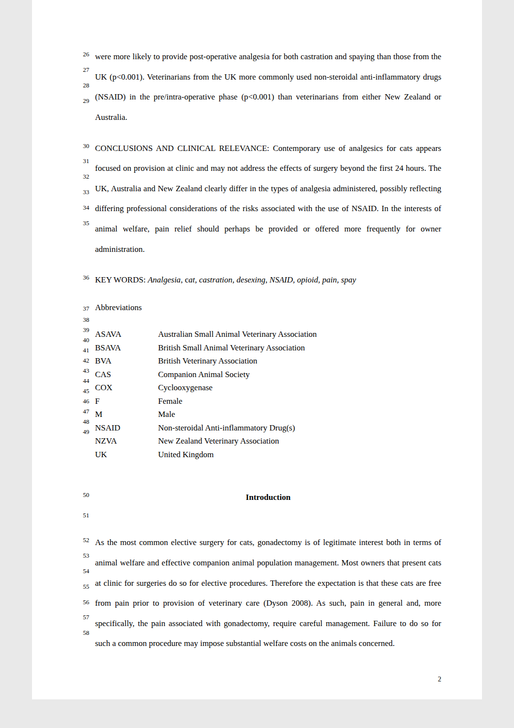26272829
were more likely to provide post-operative analgesia for both castration and spaying than those from the UK (p<0.001). Veterinarians from the UK more commonly used non-steroidal anti-inflammatory drugs (NSAID) in the pre/intra-operative phase (p<0.001) than veterinarians from either New Zealand or Australia.
303132333435
CONCLUSIONS AND CLINICAL RELEVANCE: Contemporary use of analgesics for cats appears focused on provision at clinic and may not address the effects of surgery beyond the first 24 hours. The UK, Australia and New Zealand clearly differ in the types of analgesia administered, possibly reflecting differing professional considerations of the risks associated with the use of NSAID. In the interests of animal welfare, pain relief should perhaps be provided or offered more frequently for owner administration.
36
KEY WORDS: Analgesia, cat, castration, desexing, NSAID, opioid, pain, spay
37
Abbreviations
383940414243444546474849
| ASAVA | Australian Small Animal Veterinary Association |
| BSAVA | British Small Animal Veterinary Association |
| BVA | British Veterinary Association |
| CAS | Companion Animal Society |
| COX | Cyclooxygenase |
| F | Female |
| M | Male |
| NSAID | Non-steroidal Anti-inflammatory Drug(s) |
| NZVA | New Zealand Veterinary Association |
| UK | United Kingdom |
50
Introduction
51
52535455565758
As the most common elective surgery for cats, gonadectomy is of legitimate interest both in terms of animal welfare and effective companion animal population management. Most owners that present cats at clinic for surgeries do so for elective procedures. Therefore the expectation is that these cats are free from pain prior to provision of veterinary care (Dyson 2008). As such, pain in general and, more specifically, the pain associated with gonadectomy, require careful management. Failure to do so for such a common procedure may impose substantial welfare costs on the animals concerned.
2